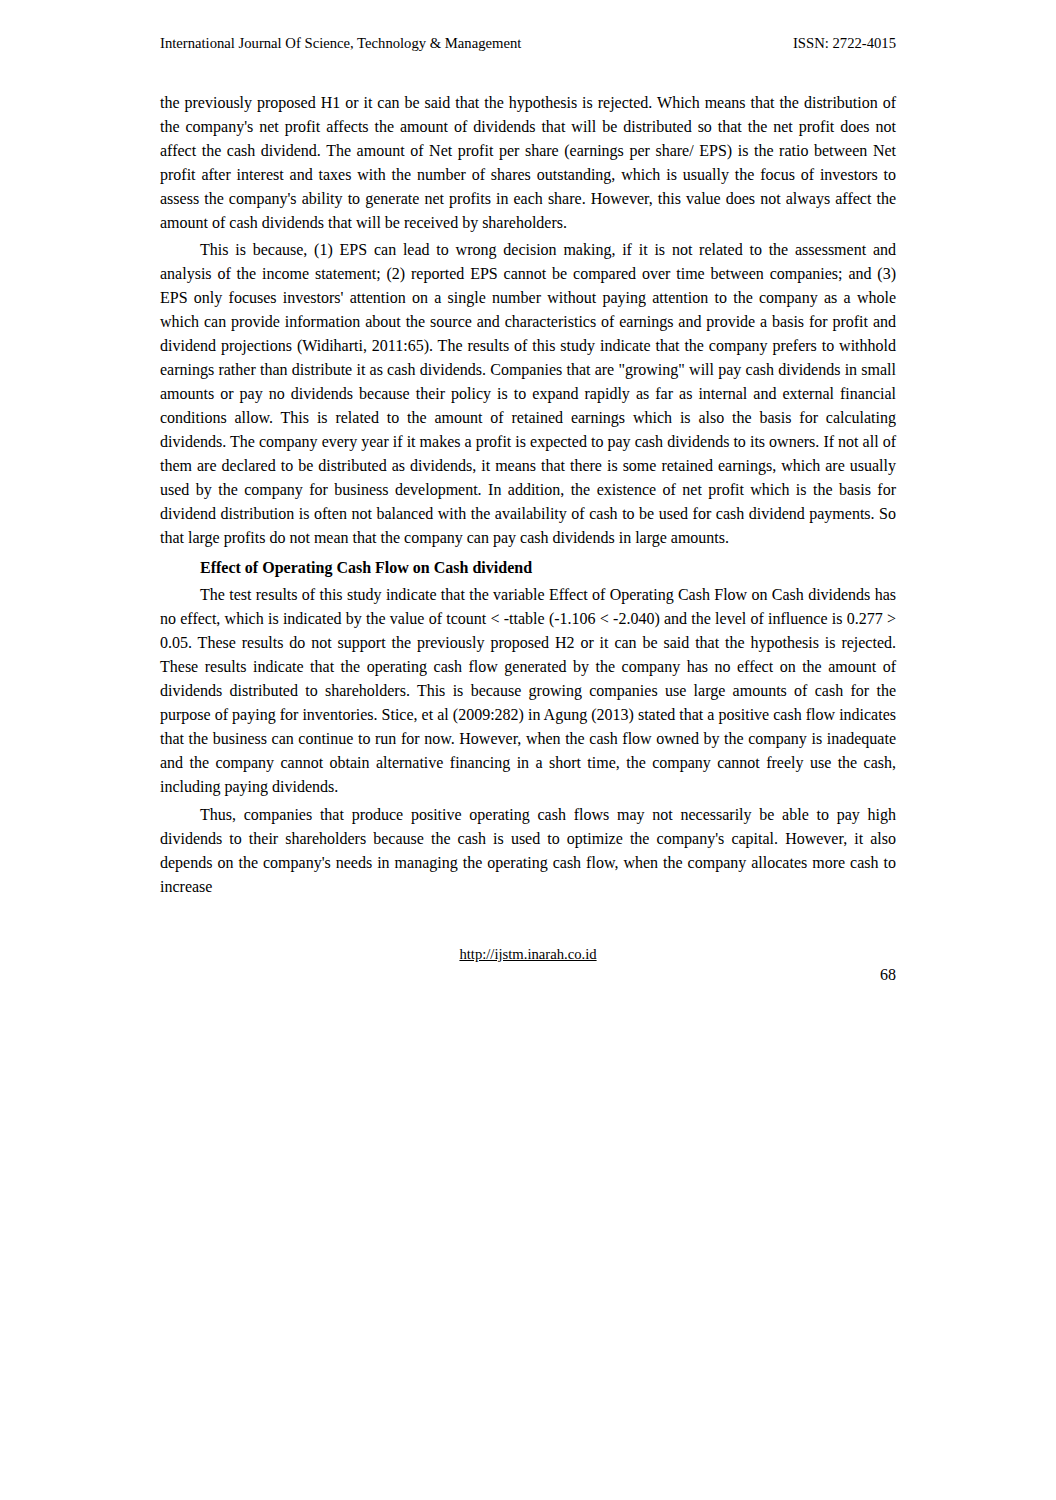International Journal Of Science, Technology & Management ISSN: 2722-4015
the previously proposed H1 or it can be said that the hypothesis is rejected. Which means that the distribution of the company's net profit affects the amount of dividends that will be distributed so that the net profit does not affect the cash dividend. The amount of Net profit per share (earnings per share/ EPS) is the ratio between Net profit after interest and taxes with the number of shares outstanding, which is usually the focus of investors to assess the company's ability to generate net profits in each share. However, this value does not always affect the amount of cash dividends that will be received by shareholders.
This is because, (1) EPS can lead to wrong decision making, if it is not related to the assessment and analysis of the income statement; (2) reported EPS cannot be compared over time between companies; and (3) EPS only focuses investors' attention on a single number without paying attention to the company as a whole which can provide information about the source and characteristics of earnings and provide a basis for profit and dividend projections (Widiharti, 2011:65). The results of this study indicate that the company prefers to withhold earnings rather than distribute it as cash dividends. Companies that are "growing" will pay cash dividends in small amounts or pay no dividends because their policy is to expand rapidly as far as internal and external financial conditions allow. This is related to the amount of retained earnings which is also the basis for calculating dividends. The company every year if it makes a profit is expected to pay cash dividends to its owners. If not all of them are declared to be distributed as dividends, it means that there is some retained earnings, which are usually used by the company for business development. In addition, the existence of net profit which is the basis for dividend distribution is often not balanced with the availability of cash to be used for cash dividend payments. So that large profits do not mean that the company can pay cash dividends in large amounts.
Effect of Operating Cash Flow on Cash dividend
The test results of this study indicate that the variable Effect of Operating Cash Flow on Cash dividends has no effect, which is indicated by the value of tcount < -ttable (-1.106 < -2.040) and the level of influence is 0.277 > 0.05. These results do not support the previously proposed H2 or it can be said that the hypothesis is rejected. These results indicate that the operating cash flow generated by the company has no effect on the amount of dividends distributed to shareholders. This is because growing companies use large amounts of cash for the purpose of paying for inventories. Stice, et al (2009:282) in Agung (2013) stated that a positive cash flow indicates that the business can continue to run for now. However, when the cash flow owned by the company is inadequate and the company cannot obtain alternative financing in a short time, the company cannot freely use the cash, including paying dividends.
Thus, companies that produce positive operating cash flows may not necessarily be able to pay high dividends to their shareholders because the cash is used to optimize the company's capital. However, it also depends on the company's needs in managing the operating cash flow, when the company allocates more cash to increase
http://ijstm.inarah.co.id 68